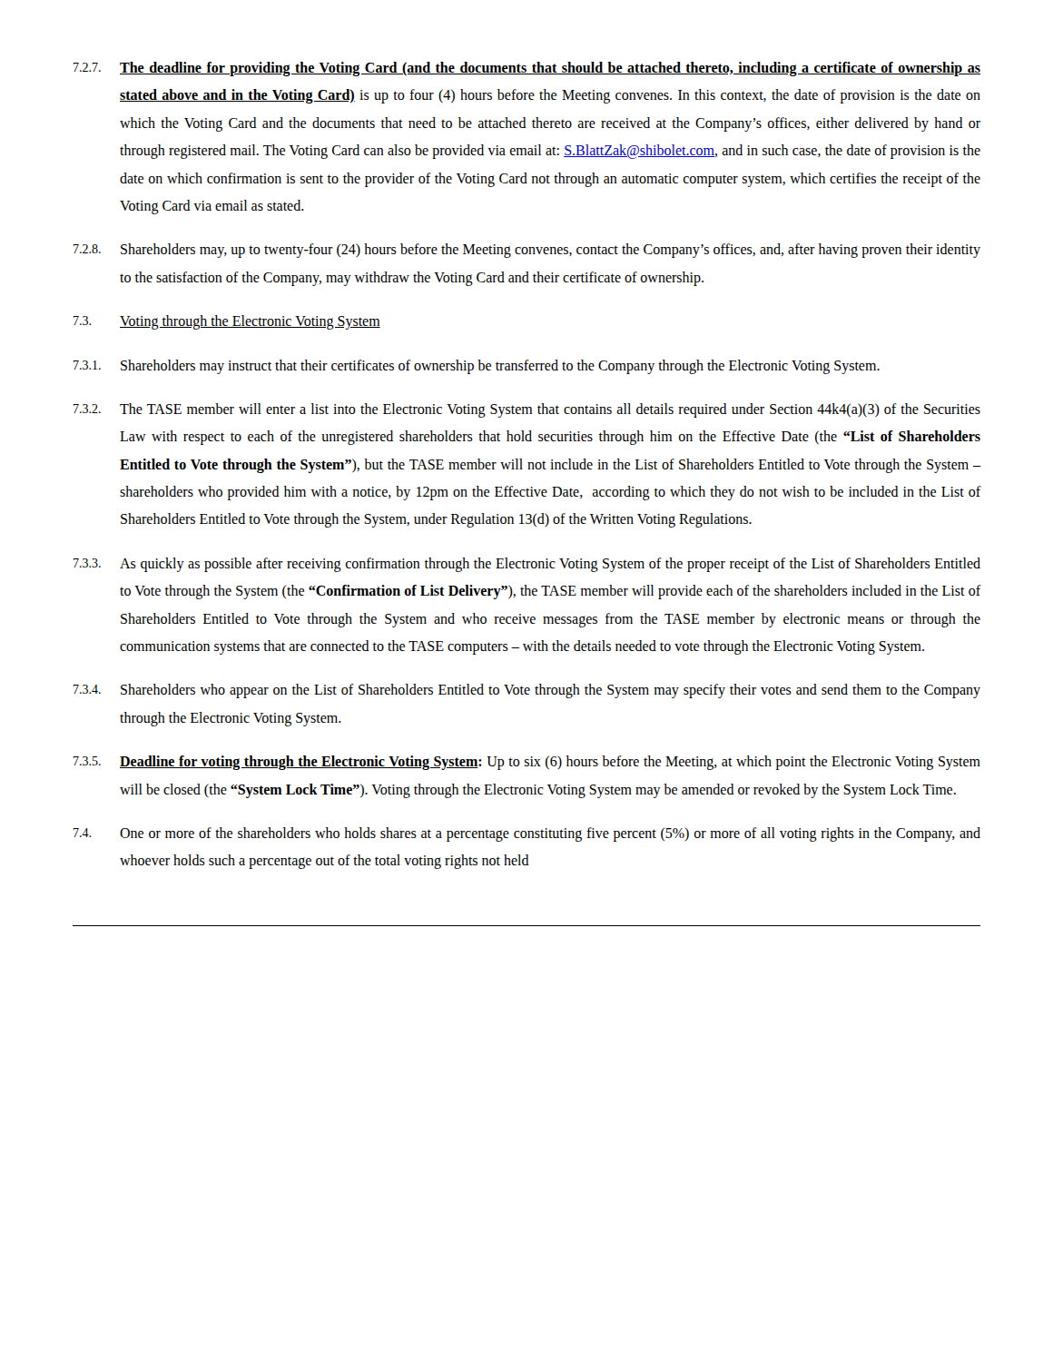7.2.7.
The deadline for providing the Voting Card (and the documents that should be attached thereto, including a certificate of ownership as stated above and in the Voting Card) is up to four (4) hours before the Meeting convenes. In this context, the date of provision is the date on which the Voting Card and the documents that need to be attached thereto are received at the Company’s offices, either delivered by hand or through registered mail. The Voting Card can also be provided via email at: S.BlattZak@shibolet.com, and in such case, the date of provision is the date on which confirmation is sent to the provider of the Voting Card not through an automatic computer system, which certifies the receipt of the Voting Card via email as stated.
7.2.8.
Shareholders may, up to twenty-four (24) hours before the Meeting convenes, contact the Company’s offices, and, after having proven their identity to the satisfaction of the Company, may withdraw the Voting Card and their certificate of ownership.
7.3.
Voting through the Electronic Voting System
7.3.1.
Shareholders may instruct that their certificates of ownership be transferred to the Company through the Electronic Voting System.
7.3.2.
The TASE member will enter a list into the Electronic Voting System that contains all details required under Section 44k4(a)(3) of the Securities Law with respect to each of the unregistered shareholders that hold securities through him on the Effective Date (the “List of Shareholders Entitled to Vote through the System”), but the TASE member will not include in the List of Shareholders Entitled to Vote through the System – shareholders who provided him with a notice, by 12pm on the Effective Date, according to which they do not wish to be included in the List of Shareholders Entitled to Vote through the System, under Regulation 13(d) of the Written Voting Regulations.
7.3.3.
As quickly as possible after receiving confirmation through the Electronic Voting System of the proper receipt of the List of Shareholders Entitled to Vote through the System (the “Confirmation of List Delivery”), the TASE member will provide each of the shareholders included in the List of Shareholders Entitled to Vote through the System and who receive messages from the TASE member by electronic means or through the communication systems that are connected to the TASE computers – with the details needed to vote through the Electronic Voting System.
7.3.4.
Shareholders who appear on the List of Shareholders Entitled to Vote through the System may specify their votes and send them to the Company through the Electronic Voting System.
7.3.5.
Deadline for voting through the Electronic Voting System: Up to six (6) hours before the Meeting, at which point the Electronic Voting System will be closed (the “System Lock Time”). Voting through the Electronic Voting System may be amended or revoked by the System Lock Time.
7.4.
One or more of the shareholders who holds shares at a percentage constituting five percent (5%) or more of all voting rights in the Company, and whoever holds such a percentage out of the total voting rights not held